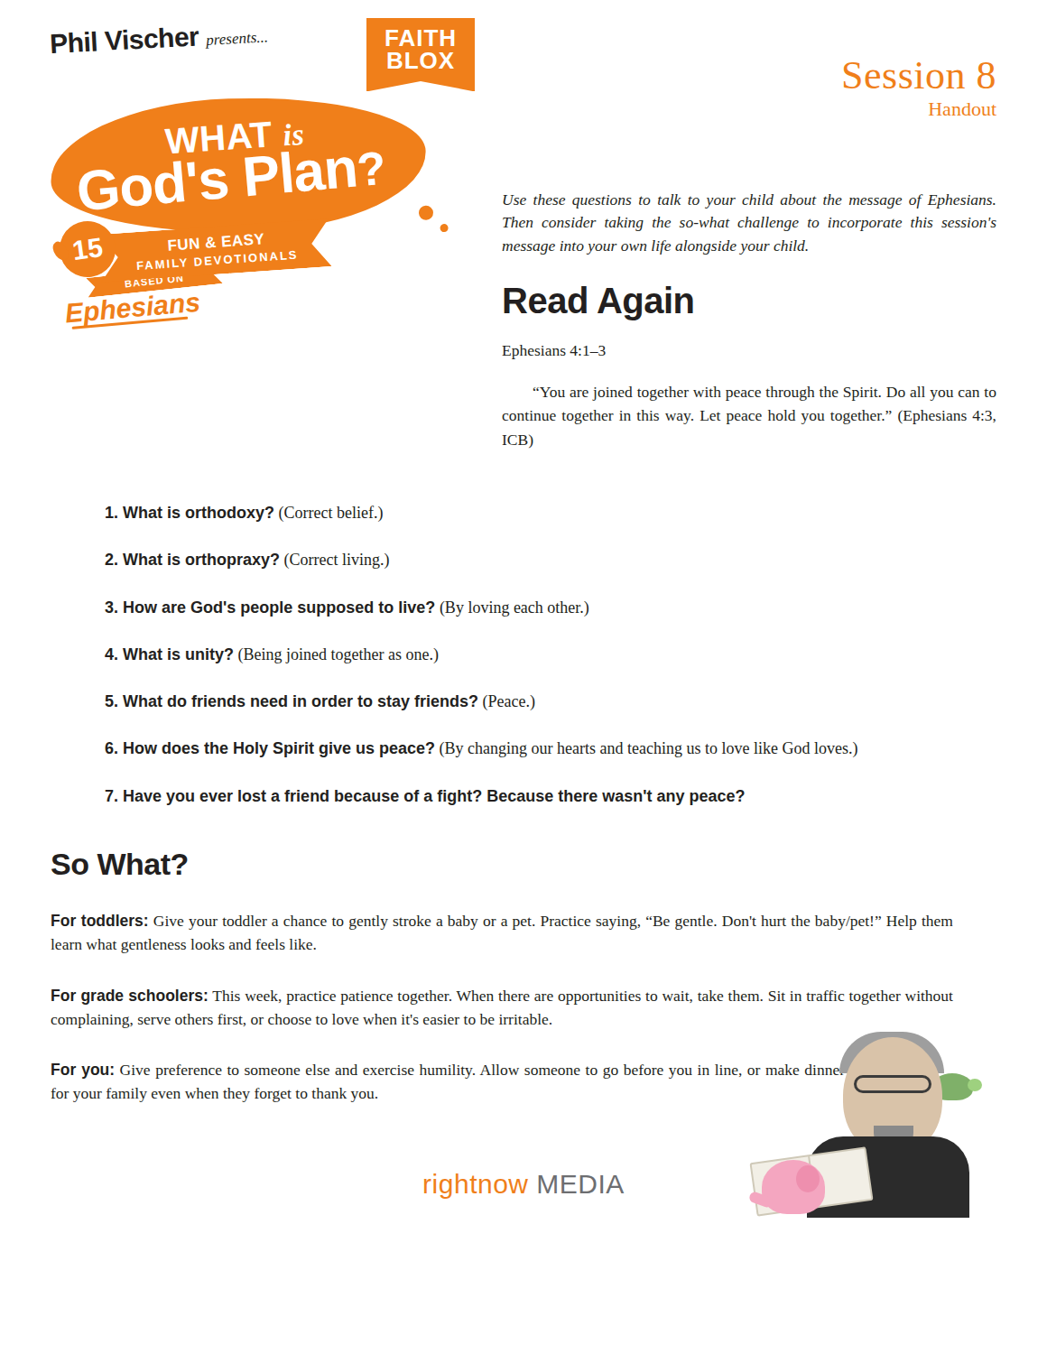Phil Vischer presents...
FAITH
BLOX
WHAT is God's Plan?
15
FUN & EASYFAMILY DEVOTIONALS
BASED ON
Ephesians
Session 8
Handout
Use these questions to talk to your child about the message of Ephesians. Then consider taking the so-what challenge to incorporate this session's message into your own life alongside your child.
Read Again
Ephesians 4:1–3
“You are joined together with peace through the Spirit. Do all you can to continue together in this way. Let peace hold you together.” (Ephesians 4:3, ICB)
What is orthodoxy? (Correct belief.)
What is orthopraxy? (Correct living.)
How are God's people supposed to live? (By loving each other.)
What is unity? (Being joined together as one.)
What do friends need in order to stay friends? (Peace.)
How does the Holy Spirit give us peace? (By changing our hearts and teaching us to love like God loves.)
Have you ever lost a friend because of a fight? Because there wasn't any peace?
So What?
For toddlers: Give your toddler a chance to gently stroke a baby or a pet. Practice saying, “Be gentle. Don't hurt the baby/pet!” Help them learn what gentleness looks and feels like.
For grade schoolers: This week, practice patience together. When there are opportunities to wait, take them. Sit in traffic together without complaining, serve others first, or choose to love when it's easier to be irritable.
For you: Give preference to someone else and exercise humility. Allow someone to go before you in line, or make dinner for your family even when they forget to thank you.
rightnow MEDIA